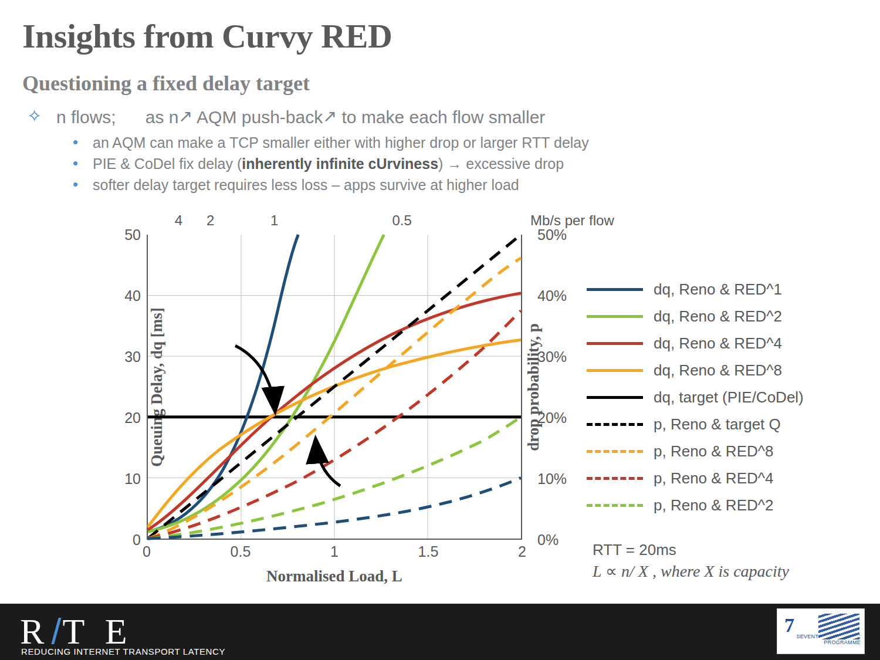Insights from Curvy RED
Questioning a fixed delay target
n flows; as n↗ AQM push-back↗ to make each flow smaller
an AQM can make a TCP smaller either with higher drop or larger RTT delay
PIE & CoDel fix delay (inherently infinite cUrviness) → excessive drop
softer delay target requires less loss – apps survive at higher load
4 2 1 0.5 Mb/s per flow
Queuing Delay, dq [ms]
50 40 30 20 10 0
drop probability, p
50% 40% 30% 20% 10% 0%
0 0.5 1 1.5 2
Normalised Load, L
dq, Reno & RED^1
dq, Reno & RED^2
dq, Reno & RED^4
dq, Reno & RED^8
dq, target (PIE/CoDel)
p, Reno & target Q
p, Reno & RED^8
p, Reno & RED^4
p, Reno & RED^2
RTT = 20ms
L ∝ n/ X , where X is capacity
R/T E
Reducing Internet Transport Latency
7
SEVENTH FRAMEWORK
PROGRAMME